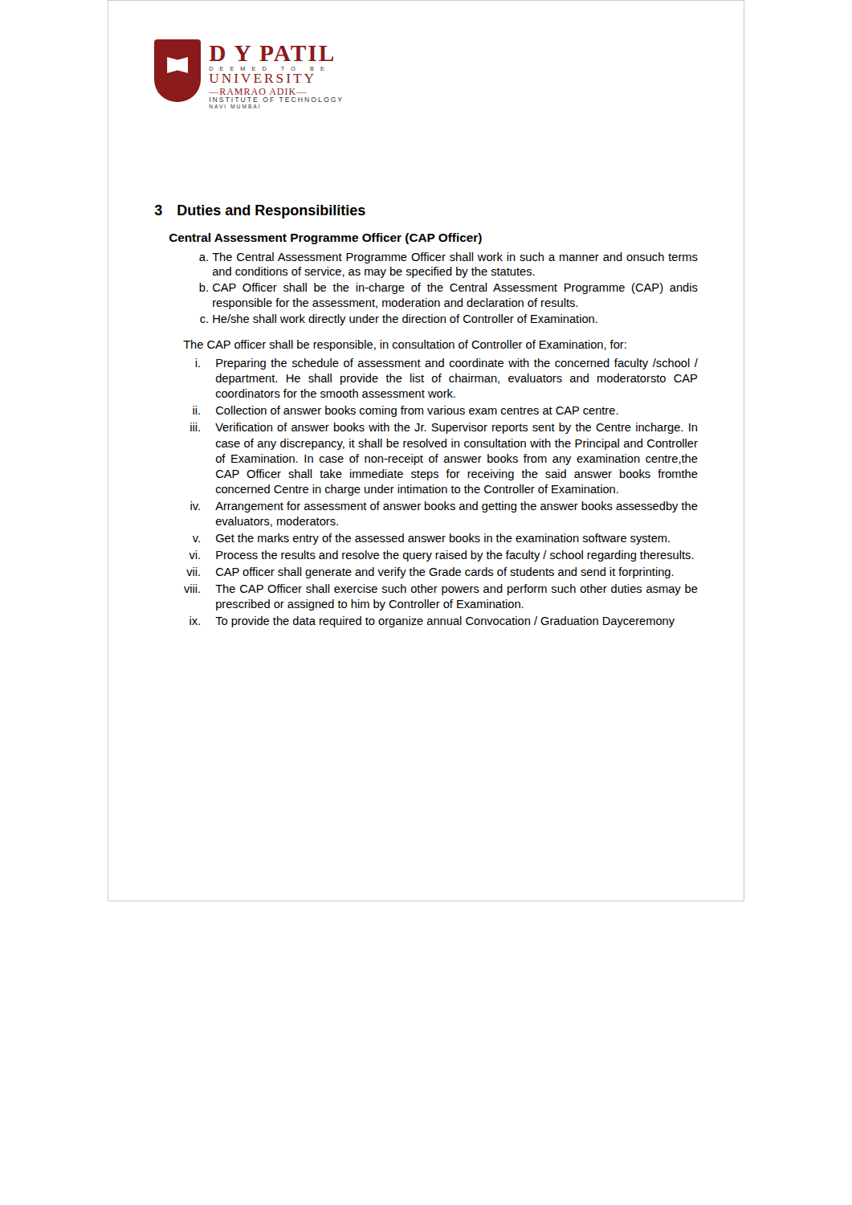D Y PATIL
D E E M E D T O B E
UNIVERSITY
—RAMRAO ADIK—
INSTITUTE OF TECHNOLOGY
NAVI MUMBAI
3 Duties and Responsibilities
Central Assessment Programme Officer (CAP Officer)
The Central Assessment Programme Officer shall work in such a manner and onsuch terms and conditions of service, as may be specified by the statutes.
CAP Officer shall be the in-charge of the Central Assessment Programme (CAP) andis responsible for the assessment, moderation and declaration of results.
He/she shall work directly under the direction of Controller of Examination.
The CAP officer shall be responsible, in consultation of Controller of Examination, for:
Preparing the schedule of assessment and coordinate with the concerned faculty /school / department. He shall provide the list of chairman, evaluators and moderatorsto CAP coordinators for the smooth assessment work.
Collection of answer books coming from various exam centres at CAP centre.
Verification of answer books with the Jr. Supervisor reports sent by the Centre incharge. In case of any discrepancy, it shall be resolved in consultation with the Principal and Controller of Examination. In case of non-receipt of answer books from any examination centre,the CAP Officer shall take immediate steps for receiving the said answer books fromthe concerned Centre in charge under intimation to the Controller of Examination.
Arrangement for assessment of answer books and getting the answer books assessedby the evaluators, moderators.
Get the marks entry of the assessed answer books in the examination software system.
Process the results and resolve the query raised by the faculty / school regarding theresults.
CAP officer shall generate and verify the Grade cards of students and send it forprinting.
The CAP Officer shall exercise such other powers and perform such other duties asmay be prescribed or assigned to him by Controller of Examination.
To provide the data required to organize annual Convocation / Graduation Dayceremony